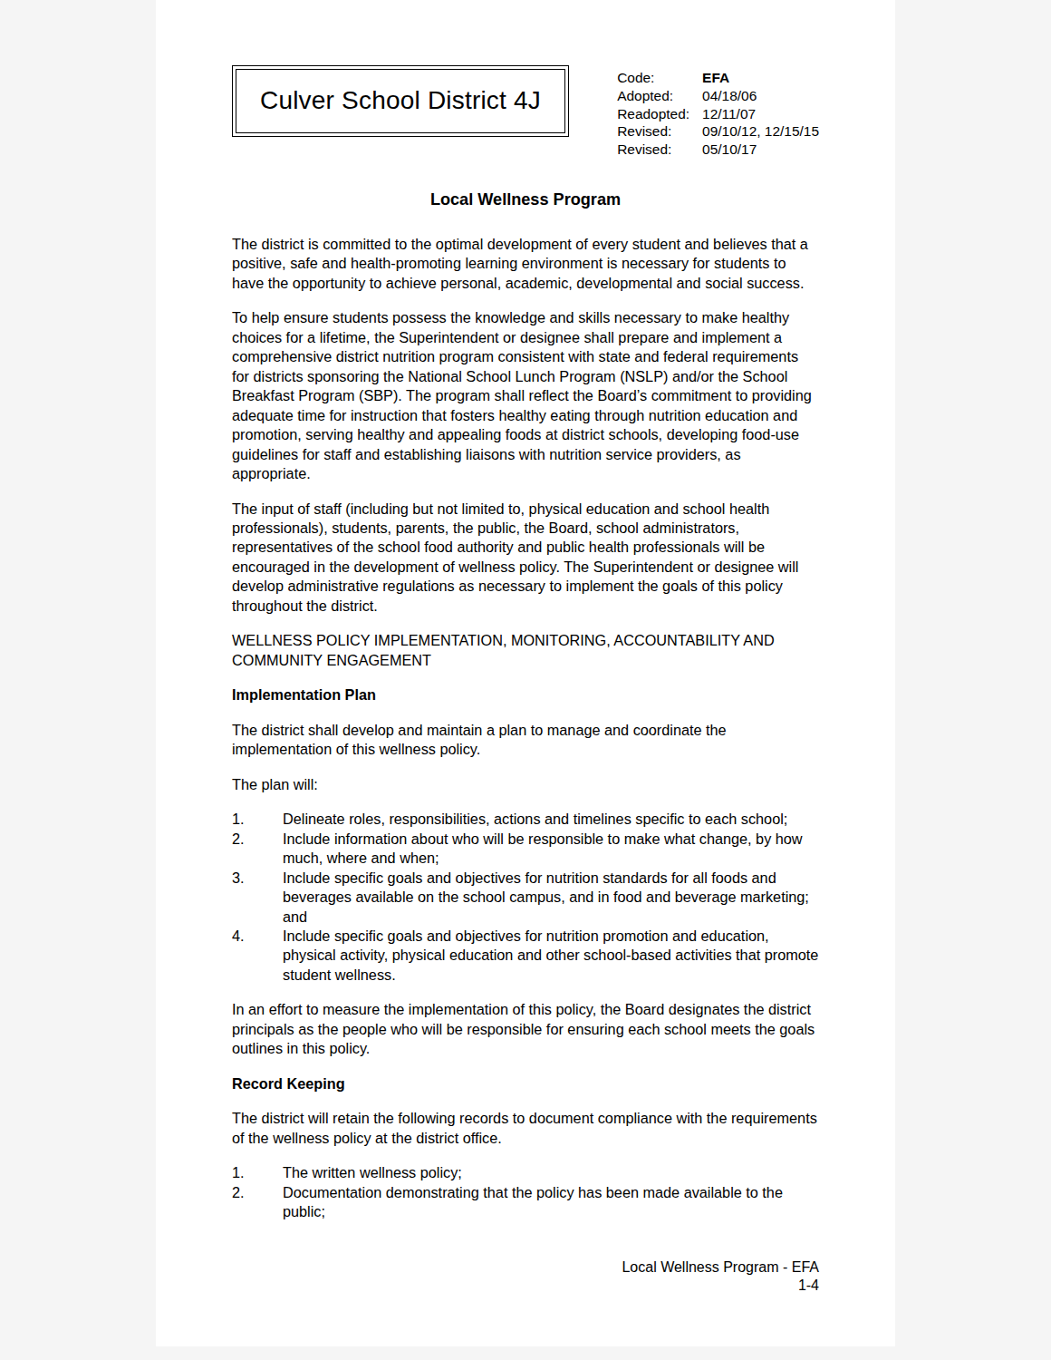Culver School District 4J
| Code: | EFA |
| Adopted: | 04/18/06 |
| Readopted: | 12/11/07 |
| Revised: | 09/10/12, 12/15/15 |
| Revised: | 05/10/17 |
Local Wellness Program
The district is committed to the optimal development of every student and believes that a positive, safe and health-promoting learning environment is necessary for students to have the opportunity to achieve personal, academic, developmental and social success.
To help ensure students possess the knowledge and skills necessary to make healthy choices for a lifetime, the Superintendent or designee shall prepare and implement a comprehensive district nutrition program consistent with state and federal requirements for districts sponsoring the National School Lunch Program (NSLP) and/or the School Breakfast Program (SBP). The program shall reflect the Board’s commitment to providing adequate time for instruction that fosters healthy eating through nutrition education and promotion, serving healthy and appealing foods at district schools, developing food-use guidelines for staff and establishing liaisons with nutrition service providers, as appropriate.
The input of staff (including but not limited to, physical education and school health professionals), students, parents, the public, the Board, school administrators, representatives of the school food authority and public health professionals will be encouraged in the development of wellness policy. The Superintendent or designee will develop administrative regulations as necessary to implement the goals of this policy throughout the district.
Wellness Policy Implementation, Monitoring, Accountability and Community Engagement
Implementation Plan
The district shall develop and maintain a plan to manage and coordinate the implementation of this wellness policy.
The plan will:
1. Delineate roles, responsibilities, actions and timelines specific to each school;
2. Include information about who will be responsible to make what change, by how much, where and when;
3. Include specific goals and objectives for nutrition standards for all foods and beverages available on the school campus, and in food and beverage marketing; and
4. Include specific goals and objectives for nutrition promotion and education, physical activity, physical education and other school-based activities that promote student wellness.
In an effort to measure the implementation of this policy, the Board designates the district principals as the people who will be responsible for ensuring each school meets the goals outlines in this policy.
Record Keeping
The district will retain the following records to document compliance with the requirements of the wellness policy at the district office.
1. The written wellness policy;
2. Documentation demonstrating that the policy has been made available to the public;
Local Wellness Program - EFA
1-4